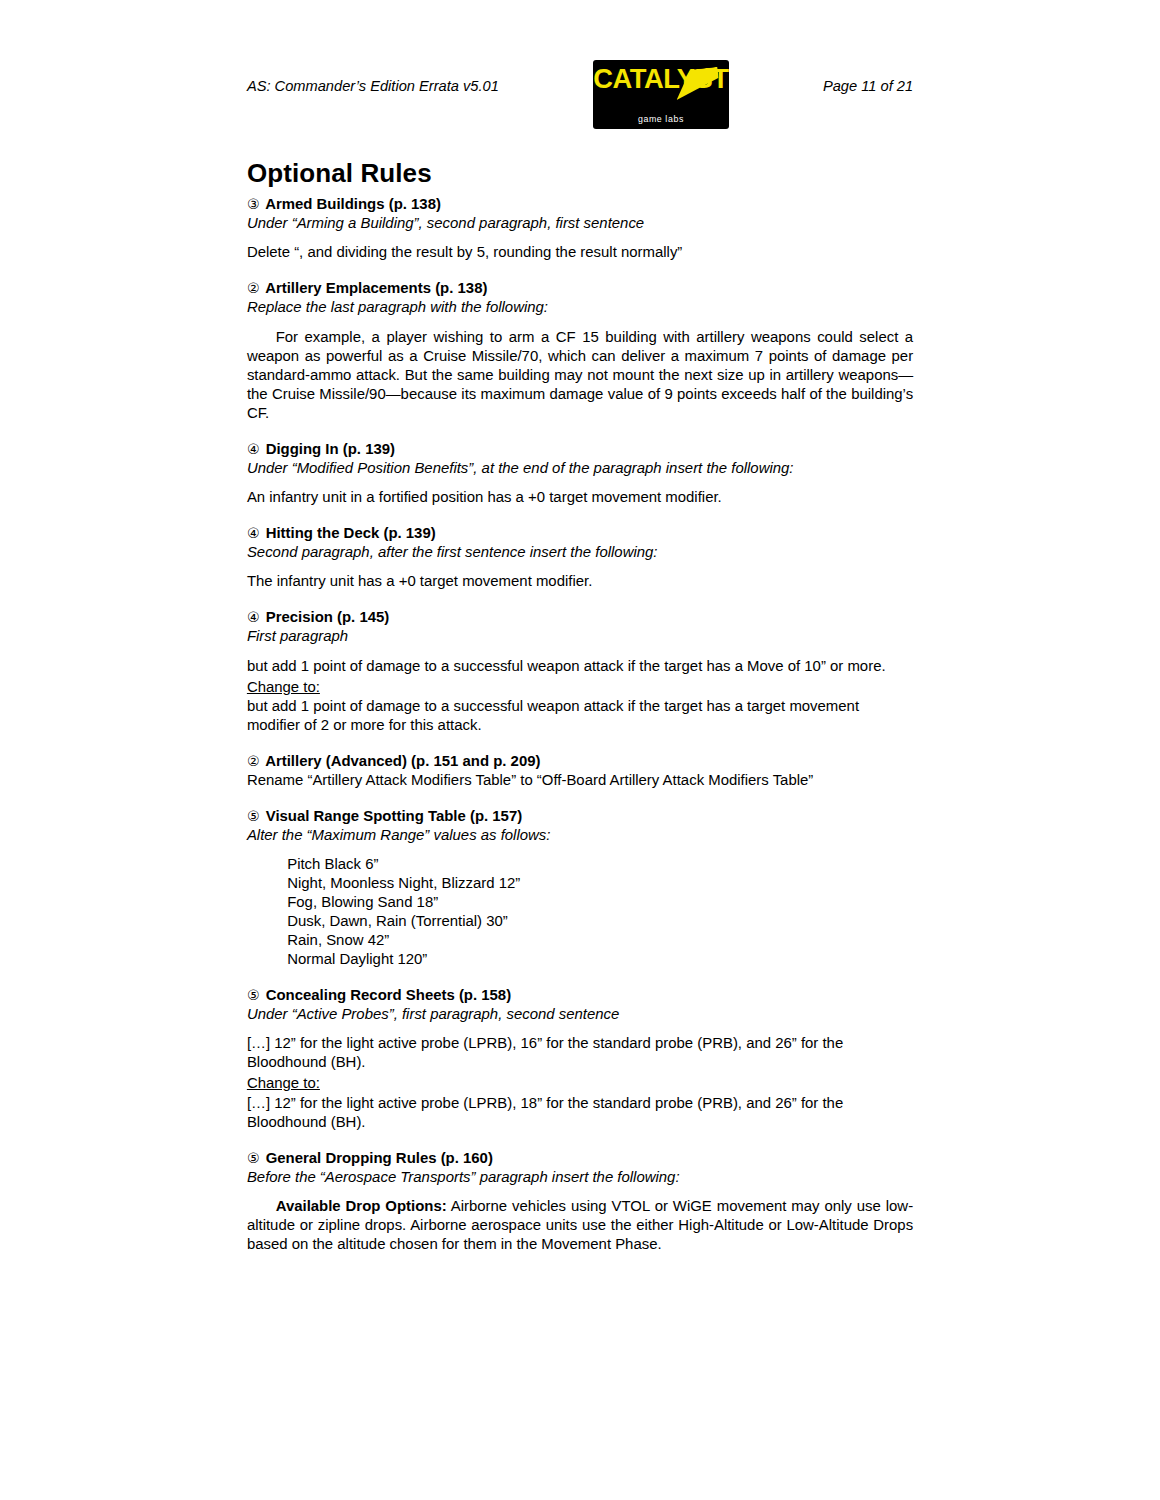AS: Commander’s Edition Errata v5.01
CATALYST
game labs
Page 11 of 21
Optional Rules
③ Armed Buildings (p. 138)
Under “Arming a Building”, second paragraph, first sentence
Delete “, and dividing the result by 5, rounding the result normally”
② Artillery Emplacements (p. 138)
Replace the last paragraph with the following:
For example, a player wishing to arm a CF 15 building with artillery weapons could select a weapon as powerful as a Cruise Missile/70, which can deliver a maximum 7 points of damage per standard-ammo attack. But the same building may not mount the next size up in artillery weapons—the Cruise Missile/90—because its maximum damage value of 9 points exceeds half of the building’s CF.
④ Digging In (p. 139)
Under “Modified Position Benefits”, at the end of the paragraph insert the following:
An infantry unit in a fortified position has a +0 target movement modifier.
④ Hitting the Deck (p. 139)
Second paragraph, after the first sentence insert the following:
The infantry unit has a +0 target movement modifier.
④ Precision (p. 145)
First paragraph
but add 1 point of damage to a successful weapon attack if the target has a Move of 10” or more.
Change to:
but add 1 point of damage to a successful weapon attack if the target has a target movement modifier of 2 or more for this attack.
② Artillery (Advanced) (p. 151 and p. 209)
Rename “Artillery Attack Modifiers Table” to “Off-Board Artillery Attack Modifiers Table”
⑤ Visual Range Spotting Table (p. 157)
Alter the “Maximum Range” values as follows:
Pitch Black 6”
Night, Moonless Night, Blizzard 12”
Fog, Blowing Sand 18”
Dusk, Dawn, Rain (Torrential) 30”
Rain, Snow 42”
Normal Daylight 120”
⑤ Concealing Record Sheets (p. 158)
Under “Active Probes”, first paragraph, second sentence
[…] 12” for the light active probe (LPRB), 16” for the standard probe (PRB), and 26” for the Bloodhound (BH).
Change to:
[…] 12” for the light active probe (LPRB), 18” for the standard probe (PRB), and 26” for the Bloodhound (BH).
⑤ General Dropping Rules (p. 160)
Before the “Aerospace Transports” paragraph insert the following:
Available Drop Options: Airborne vehicles using VTOL or WiGE movement may only use low-altitude or zipline drops. Airborne aerospace units use the either High-Altitude or Low-Altitude Drops based on the altitude chosen for them in the Movement Phase.